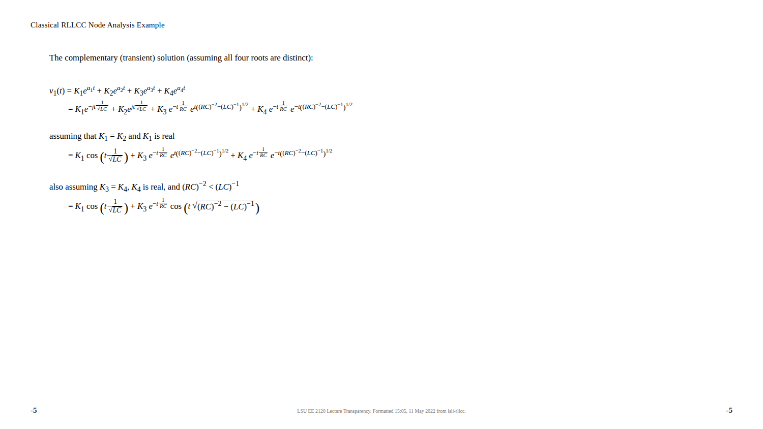Classical RLLCC Node Analysis Example
The complementary (transient) solution (assuming all four roots are distinct):
v1(t) = K1ea1t + K2ea2t + K3ea3t + K4ea4t
= K1e−jt 1 LC + K2ejt 1 LC + K3 e−t 1 RC et((RC)−2−(LC)−1) 1/2 + K4 e−t 1 RC e−t((RC)−2−(LC)−1) 1/2
assuming that K1 = K2 and K1 is real
= K1 cos (t 1 LC) + K3 e−t 1 RC et((RC)−2−(LC)−1) 1/2 + K4 e−t 1 RC e−t((RC)−2−(LC)−1) 1/2
also assuming K3 = K4, K4 is real, and (RC)−2 < (LC)−1
= K1 cos (t 1 LC) + K3 e−t 1 RC cos (t (RC)−2 − (LC)−1)
-5 LSU EE 2120 Lecture Transparency. Formatted 15:05, 11 May 2022 from lsli-rllcc. -5